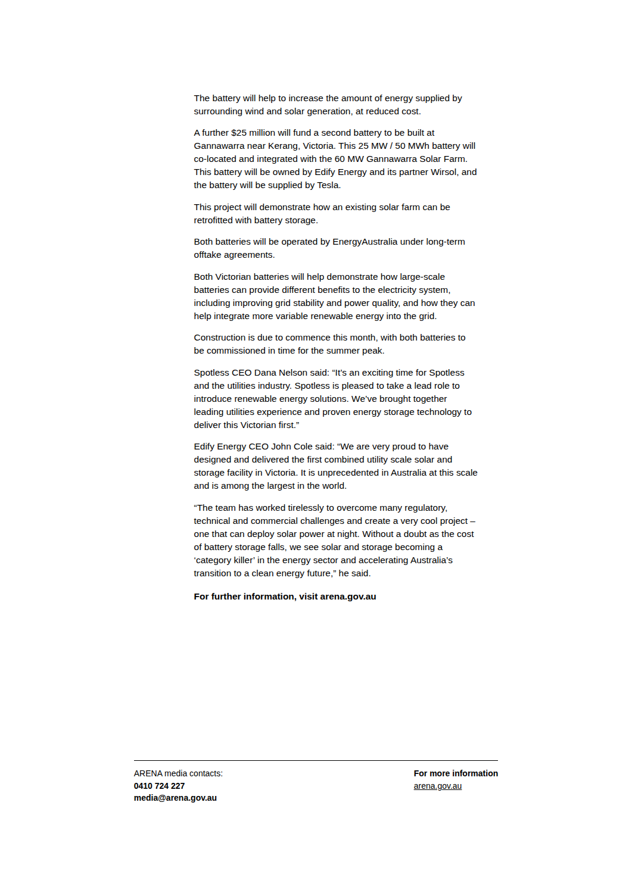The battery will help to increase the amount of energy supplied by surrounding wind and solar generation, at reduced cost.
A further $25 million will fund a second battery to be built at Gannawarra near Kerang, Victoria. This 25 MW / 50 MWh battery will co-located and integrated with the 60 MW Gannawarra Solar Farm. This battery will be owned by Edify Energy and its partner Wirsol, and the battery will be supplied by Tesla.
This project will demonstrate how an existing solar farm can be retrofitted with battery storage.
Both batteries will be operated by EnergyAustralia under long-term offtake agreements.
Both Victorian batteries will help demonstrate how large-scale batteries can provide different benefits to the electricity system, including improving grid stability and power quality, and how they can help integrate more variable renewable energy into the grid.
Construction is due to commence this month, with both batteries to be commissioned in time for the summer peak.
Spotless CEO Dana Nelson said: “It’s an exciting time for Spotless and the utilities industry. Spotless is pleased to take a lead role to introduce renewable energy solutions. We’ve brought together leading utilities experience and proven energy storage technology to deliver this Victorian first.”
Edify Energy CEO John Cole said: “We are very proud to have designed and delivered the first combined utility scale solar and storage facility in Victoria. It is unprecedented in Australia at this scale and is among the largest in the world.
“The team has worked tirelessly to overcome many regulatory, technical and commercial challenges and create a very cool project – one that can deploy solar power at night. Without a doubt as the cost of battery storage falls, we see solar and storage becoming a ‘category killer’ in the energy sector and accelerating Australia’s transition to a clean energy future,” he said.
For further information, visit arena.gov.au
ARENA media contacts:
0410 724 227
media@arena.gov.au
For more information
arena.gov.au